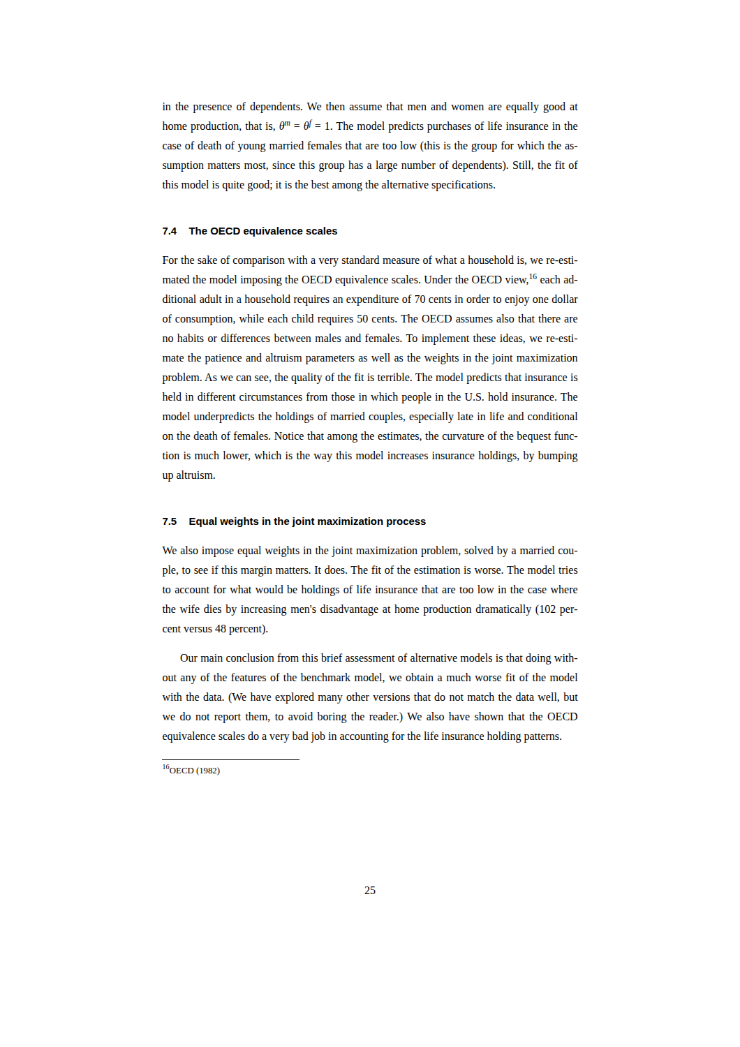in the presence of dependents. We then assume that men and women are equally good at home production, that is, θm = θf = 1. The model predicts purchases of life insurance in the case of death of young married females that are too low (this is the group for which the assumption matters most, since this group has a large number of dependents). Still, the fit of this model is quite good; it is the best among the alternative specifications.
7.4 The OECD equivalence scales
For the sake of comparison with a very standard measure of what a household is, we re-estimated the model imposing the OECD equivalence scales. Under the OECD view,16 each additional adult in a household requires an expenditure of 70 cents in order to enjoy one dollar of consumption, while each child requires 50 cents. The OECD assumes also that there are no habits or differences between males and females. To implement these ideas, we re-estimate the patience and altruism parameters as well as the weights in the joint maximization problem. As we can see, the quality of the fit is terrible. The model predicts that insurance is held in different circumstances from those in which people in the U.S. hold insurance. The model underpredicts the holdings of married couples, especially late in life and conditional on the death of females. Notice that among the estimates, the curvature of the bequest function is much lower, which is the way this model increases insurance holdings, by bumping up altruism.
7.5 Equal weights in the joint maximization process
We also impose equal weights in the joint maximization problem, solved by a married couple, to see if this margin matters. It does. The fit of the estimation is worse. The model tries to account for what would be holdings of life insurance that are too low in the case where the wife dies by increasing men's disadvantage at home production dramatically (102 percent versus 48 percent).
Our main conclusion from this brief assessment of alternative models is that doing without any of the features of the benchmark model, we obtain a much worse fit of the model with the data. (We have explored many other versions that do not match the data well, but we do not report them, to avoid boring the reader.) We also have shown that the OECD equivalence scales do a very bad job in accounting for the life insurance holding patterns.
16OECD (1982)
25